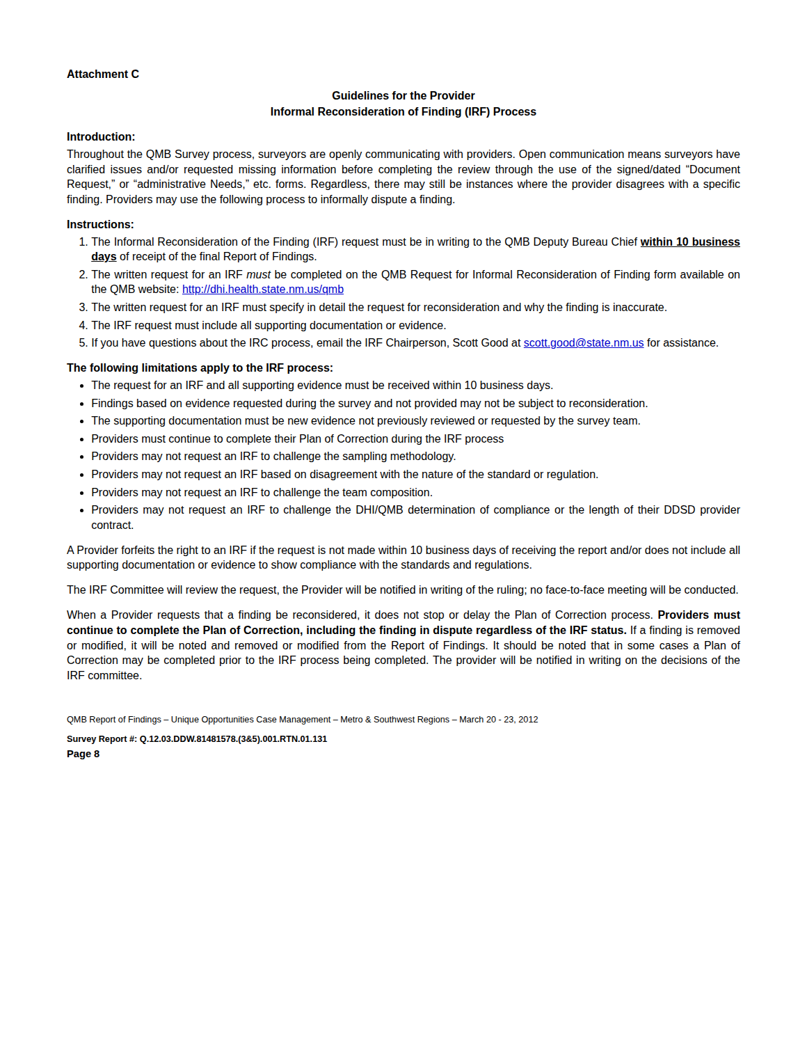Attachment C
Guidelines for the Provider
Informal Reconsideration of Finding (IRF) Process
Introduction:
Throughout the QMB Survey process, surveyors are openly communicating with providers. Open communication means surveyors have clarified issues and/or requested missing information before completing the review through the use of the signed/dated “Document Request,” or “administrative Needs,” etc. forms. Regardless, there may still be instances where the provider disagrees with a specific finding. Providers may use the following process to informally dispute a finding.
Instructions:
The Informal Reconsideration of the Finding (IRF) request must be in writing to the QMB Deputy Bureau Chief within 10 business days of receipt of the final Report of Findings.
The written request for an IRF must be completed on the QMB Request for Informal Reconsideration of Finding form available on the QMB website: http://dhi.health.state.nm.us/qmb
The written request for an IRF must specify in detail the request for reconsideration and why the finding is inaccurate.
The IRF request must include all supporting documentation or evidence.
If you have questions about the IRC process, email the IRF Chairperson, Scott Good at scott.good@state.nm.us for assistance.
The following limitations apply to the IRF process:
The request for an IRF and all supporting evidence must be received within 10 business days.
Findings based on evidence requested during the survey and not provided may not be subject to reconsideration.
The supporting documentation must be new evidence not previously reviewed or requested by the survey team.
Providers must continue to complete their Plan of Correction during the IRF process
Providers may not request an IRF to challenge the sampling methodology.
Providers may not request an IRF based on disagreement with the nature of the standard or regulation.
Providers may not request an IRF to challenge the team composition.
Providers may not request an IRF to challenge the DHI/QMB determination of compliance or the length of their DDSD provider contract.
A Provider forfeits the right to an IRF if the request is not made within 10 business days of receiving the report and/or does not include all supporting documentation or evidence to show compliance with the standards and regulations.
The IRF Committee will review the request, the Provider will be notified in writing of the ruling; no face-to-face meeting will be conducted.
When a Provider requests that a finding be reconsidered, it does not stop or delay the Plan of Correction process. Providers must continue to complete the Plan of Correction, including the finding in dispute regardless of the IRF status. If a finding is removed or modified, it will be noted and removed or modified from the Report of Findings. It should be noted that in some cases a Plan of Correction may be completed prior to the IRF process being completed. The provider will be notified in writing on the decisions of the IRF committee.
QMB Report of Findings – Unique Opportunities Case Management – Metro & Southwest Regions – March 20 - 23, 2012
Survey Report #: Q.12.03.DDW.81481578.(3&5).001.RTN.01.131
Page 8